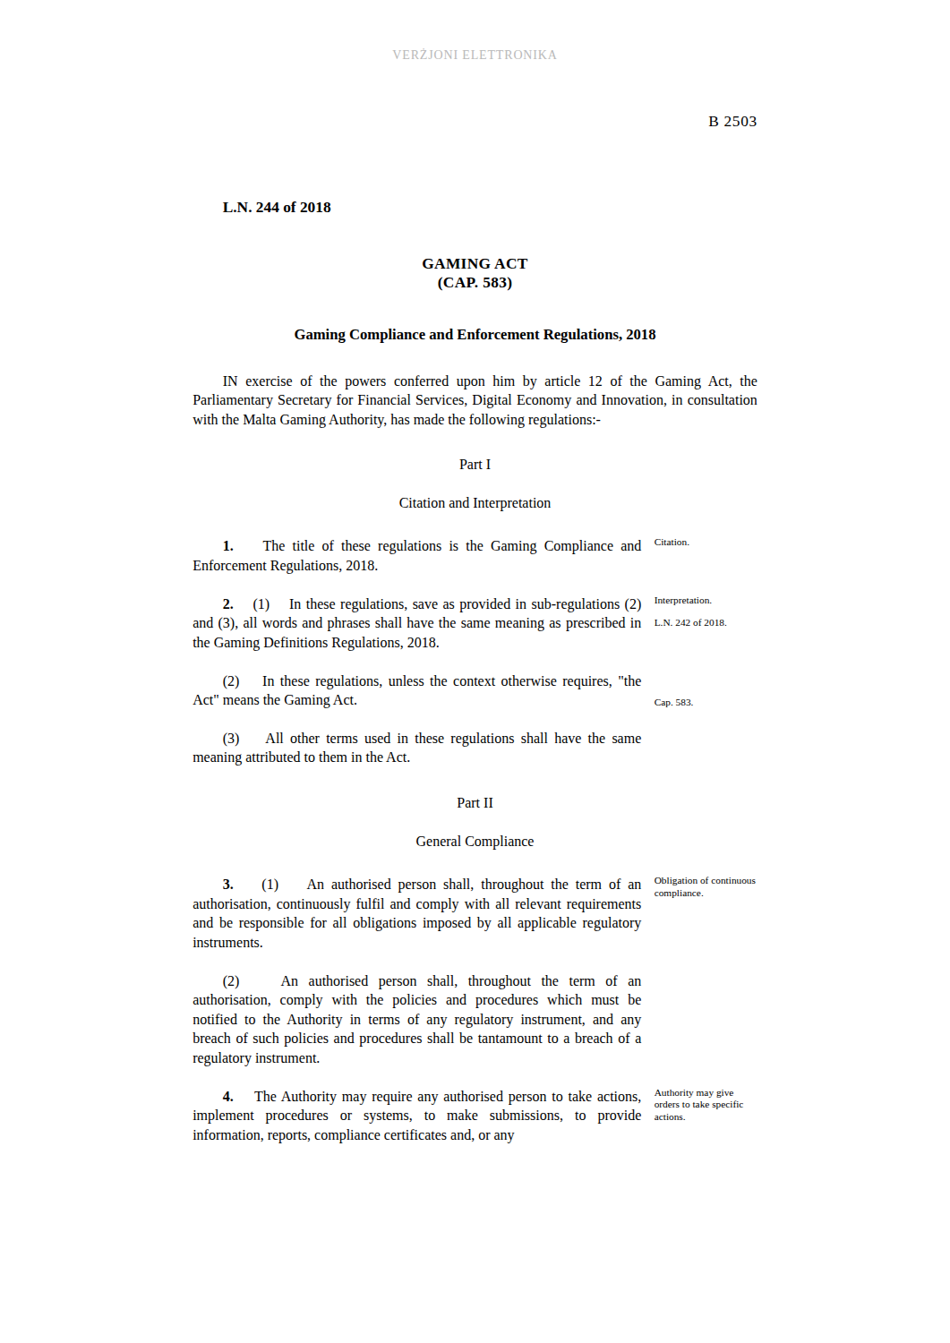VERŻJONI ELETTRONIKA
B 2503
L.N. 244 of 2018
GAMING ACT (CAP. 583)
Gaming Compliance and Enforcement Regulations, 2018
IN exercise of the powers conferred upon him by article 12 of the Gaming Act, the Parliamentary Secretary for Financial Services, Digital Economy and Innovation, in consultation with the Malta Gaming Authority, has made the following regulations:-
Part I
Citation and Interpretation
Citation.
1. The title of these regulations is the Gaming Compliance and Enforcement Regulations, 2018.
Interpretation. L.N. 242 of 2018.
2. (1) In these regulations, save as provided in sub-regulations (2) and (3), all words and phrases shall have the same meaning as prescribed in the Gaming Definitions Regulations, 2018.
Cap. 583.
(2) In these regulations, unless the context otherwise requires, "the Act" means the Gaming Act.
(3) All other terms used in these regulations shall have the same meaning attributed to them in the Act.
Part II
General Compliance
Obligation of continuous compliance.
3. (1) An authorised person shall, throughout the term of an authorisation, continuously fulfil and comply with all relevant requirements and be responsible for all obligations imposed by all applicable regulatory instruments.
(2) An authorised person shall, throughout the term of an authorisation, comply with the policies and procedures which must be notified to the Authority in terms of any regulatory instrument, and any breach of such policies and procedures shall be tantamount to a breach of a regulatory instrument.
Authority may give orders to take specific actions.
4. The Authority may require any authorised person to take actions, implement procedures or systems, to make submissions, to provide information, reports, compliance certificates and, or any